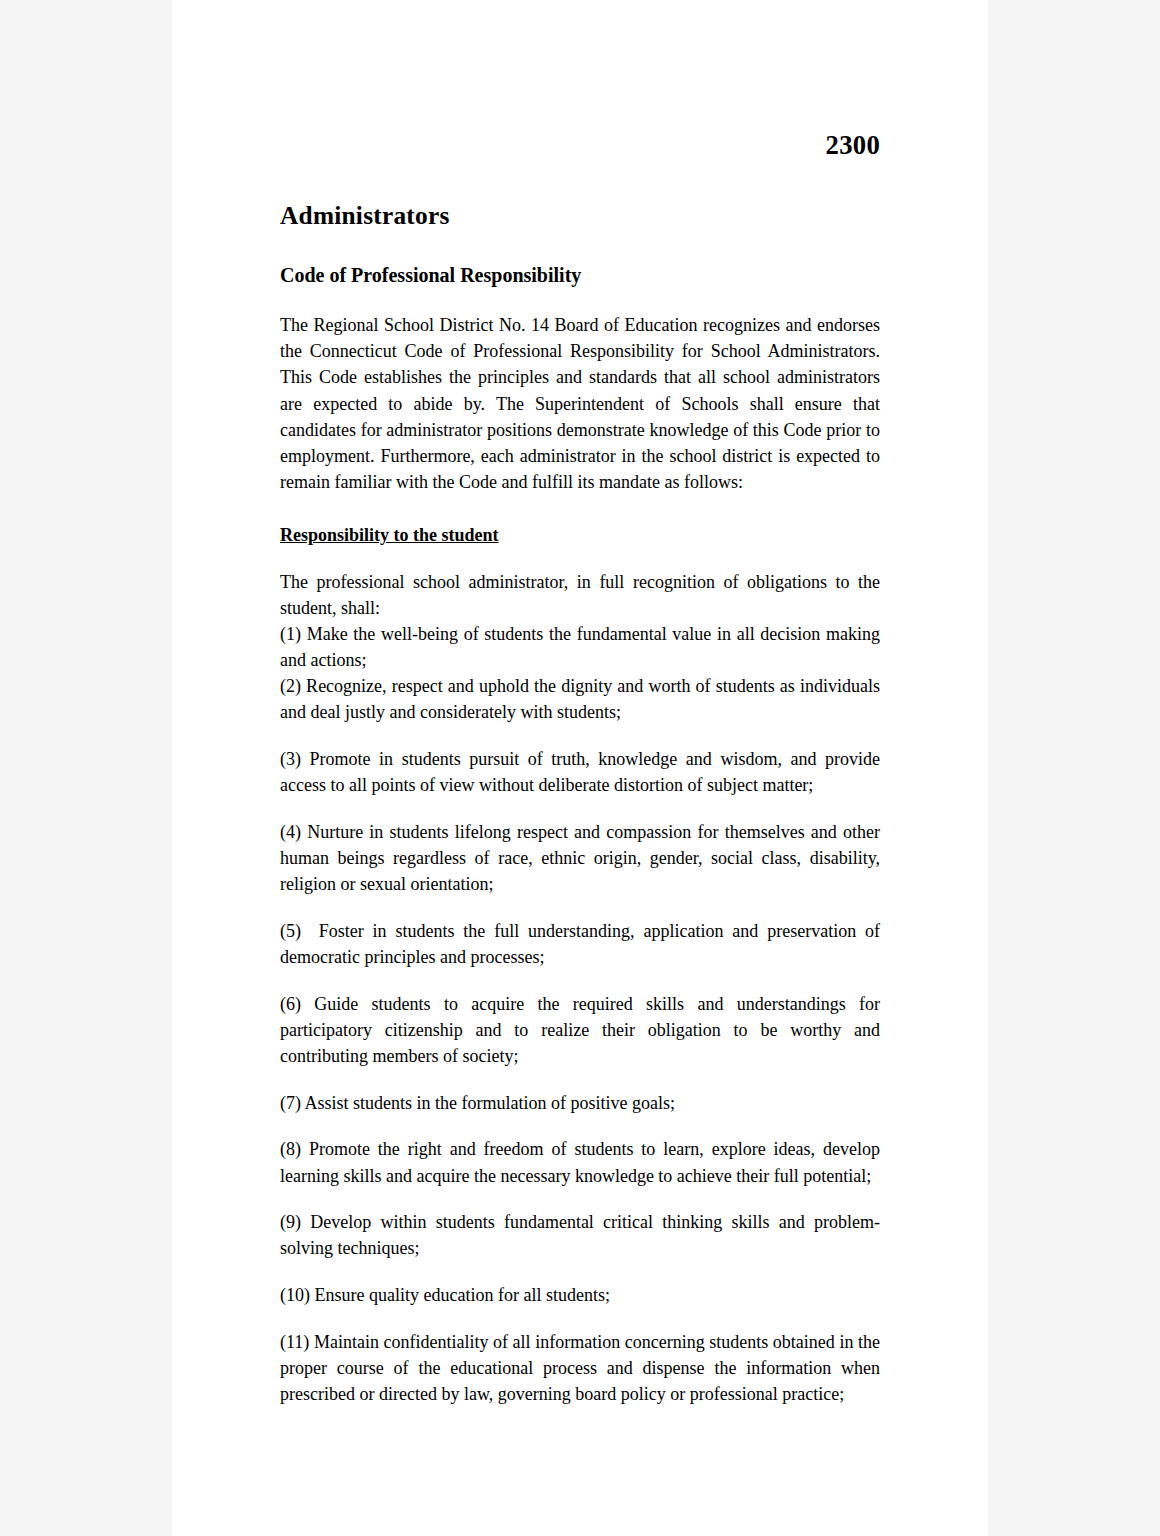2300
Administrators
Code of Professional Responsibility
The Regional School District No. 14 Board of Education recognizes and endorses the Connecticut Code of Professional Responsibility for School Administrators. This Code establishes the principles and standards that all school administrators are expected to abide by. The Superintendent of Schools shall ensure that candidates for administrator positions demonstrate knowledge of this Code prior to employment. Furthermore, each administrator in the school district is expected to remain familiar with the Code and fulfill its mandate as follows:
Responsibility to the student
The professional school administrator, in full recognition of obligations to the student, shall:
(1) Make the well-being of students the fundamental value in all decision making and actions;
(2) Recognize, respect and uphold the dignity and worth of students as individuals and deal justly and considerately with students;
(3) Promote in students pursuit of truth, knowledge and wisdom, and provide access to all points of view without deliberate distortion of subject matter;
(4) Nurture in students lifelong respect and compassion for themselves and other human beings regardless of race, ethnic origin, gender, social class, disability, religion or sexual orientation;
(5) Foster in students the full understanding, application and preservation of democratic principles and processes;
(6) Guide students to acquire the required skills and understandings for participatory citizenship and to realize their obligation to be worthy and contributing members of society;
(7) Assist students in the formulation of positive goals;
(8) Promote the right and freedom of students to learn, explore ideas, develop learning skills and acquire the necessary knowledge to achieve their full potential;
(9) Develop within students fundamental critical thinking skills and problem-solving techniques;
(10) Ensure quality education for all students;
(11) Maintain confidentiality of all information concerning students obtained in the proper course of the educational process and dispense the information when prescribed or directed by law, governing board policy or professional practice;